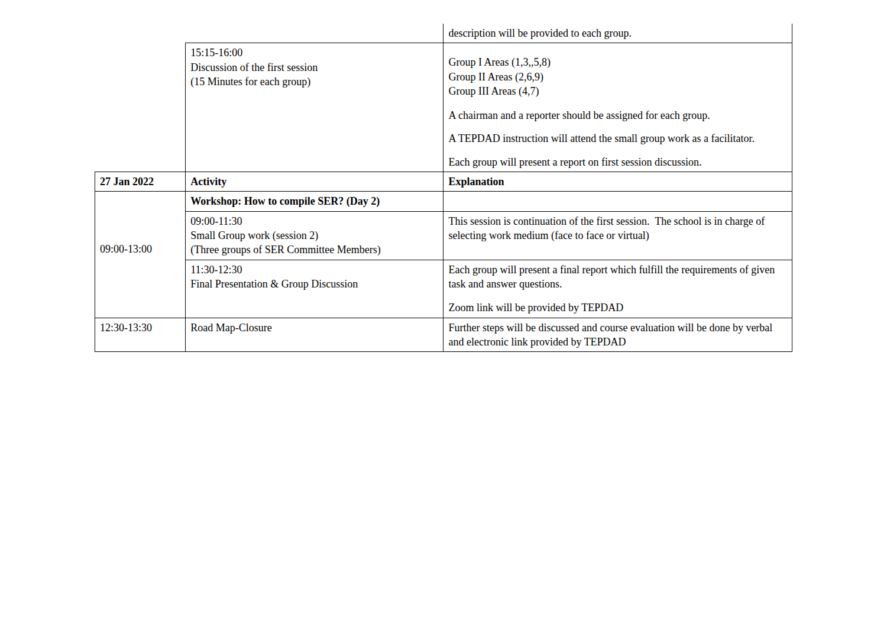| | | description will be provided to each group. |
| | 15:15-16:00 Discussion of the first session (15 Minutes for each group) | Group I Areas (1,3,,5,8) Group II Areas (2,6,9) Group III Areas (4,7) A chairman and a reporter should be assigned for each group. A TEPDAD instruction will attend the small group work as a facilitator. Each group will present a report on first session discussion. |
| 27 Jan 2022 | Activity | Explanation |
| | Workshop: How to compile SER? (Day 2) | |
| 09:00-13:00 | 09:00-11:30 Small Group work (session 2) (Three groups of SER Committee Members) | This session is continuation of the first session. The school is in charge of selecting work medium (face to face or virtual) |
| | 11:30-12:30 Final Presentation & Group Discussion | Each group will present a final report which fulfill the requirements of given task and answer questions. Zoom link will be provided by TEPDAD |
| 12:30-13:30 | Road Map-Closure | Further steps will be discussed and course evaluation will be done by verbal and electronic link provided by TEPDAD |